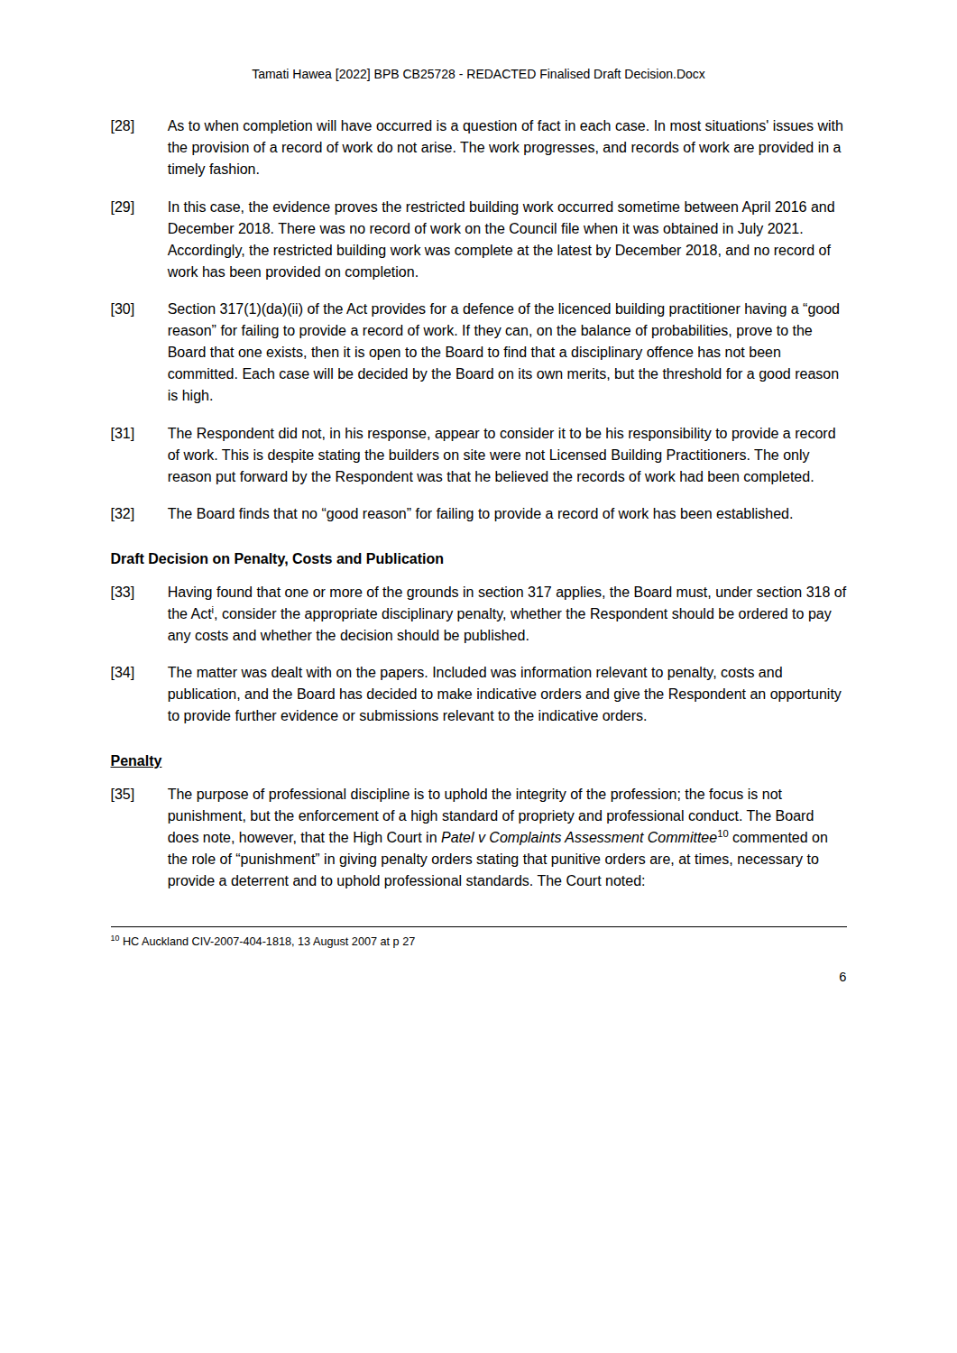Tamati Hawea [2022] BPB CB25728 - REDACTED Finalised Draft Decision.Docx
[28] As to when completion will have occurred is a question of fact in each case. In most situations' issues with the provision of a record of work do not arise. The work progresses, and records of work are provided in a timely fashion.
[29] In this case, the evidence proves the restricted building work occurred sometime between April 2016 and December 2018. There was no record of work on the Council file when it was obtained in July 2021. Accordingly, the restricted building work was complete at the latest by December 2018, and no record of work has been provided on completion.
[30] Section 317(1)(da)(ii) of the Act provides for a defence of the licenced building practitioner having a “good reason” for failing to provide a record of work. If they can, on the balance of probabilities, prove to the Board that one exists, then it is open to the Board to find that a disciplinary offence has not been committed. Each case will be decided by the Board on its own merits, but the threshold for a good reason is high.
[31] The Respondent did not, in his response, appear to consider it to be his responsibility to provide a record of work. This is despite stating the builders on site were not Licensed Building Practitioners. The only reason put forward by the Respondent was that he believed the records of work had been completed.
[32] The Board finds that no “good reason” for failing to provide a record of work has been established.
Draft Decision on Penalty, Costs and Publication
[33] Having found that one or more of the grounds in section 317 applies, the Board must, under section 318 of the Acti, consider the appropriate disciplinary penalty, whether the Respondent should be ordered to pay any costs and whether the decision should be published.
[34] The matter was dealt with on the papers. Included was information relevant to penalty, costs and publication, and the Board has decided to make indicative orders and give the Respondent an opportunity to provide further evidence or submissions relevant to the indicative orders.
Penalty
[35] The purpose of professional discipline is to uphold the integrity of the profession; the focus is not punishment, but the enforcement of a high standard of propriety and professional conduct. The Board does note, however, that the High Court in Patel v Complaints Assessment Committee10 commented on the role of “punishment” in giving penalty orders stating that punitive orders are, at times, necessary to provide a deterrent and to uphold professional standards. The Court noted:
10 HC Auckland CIV-2007-404-1818, 13 August 2007 at p 27
6